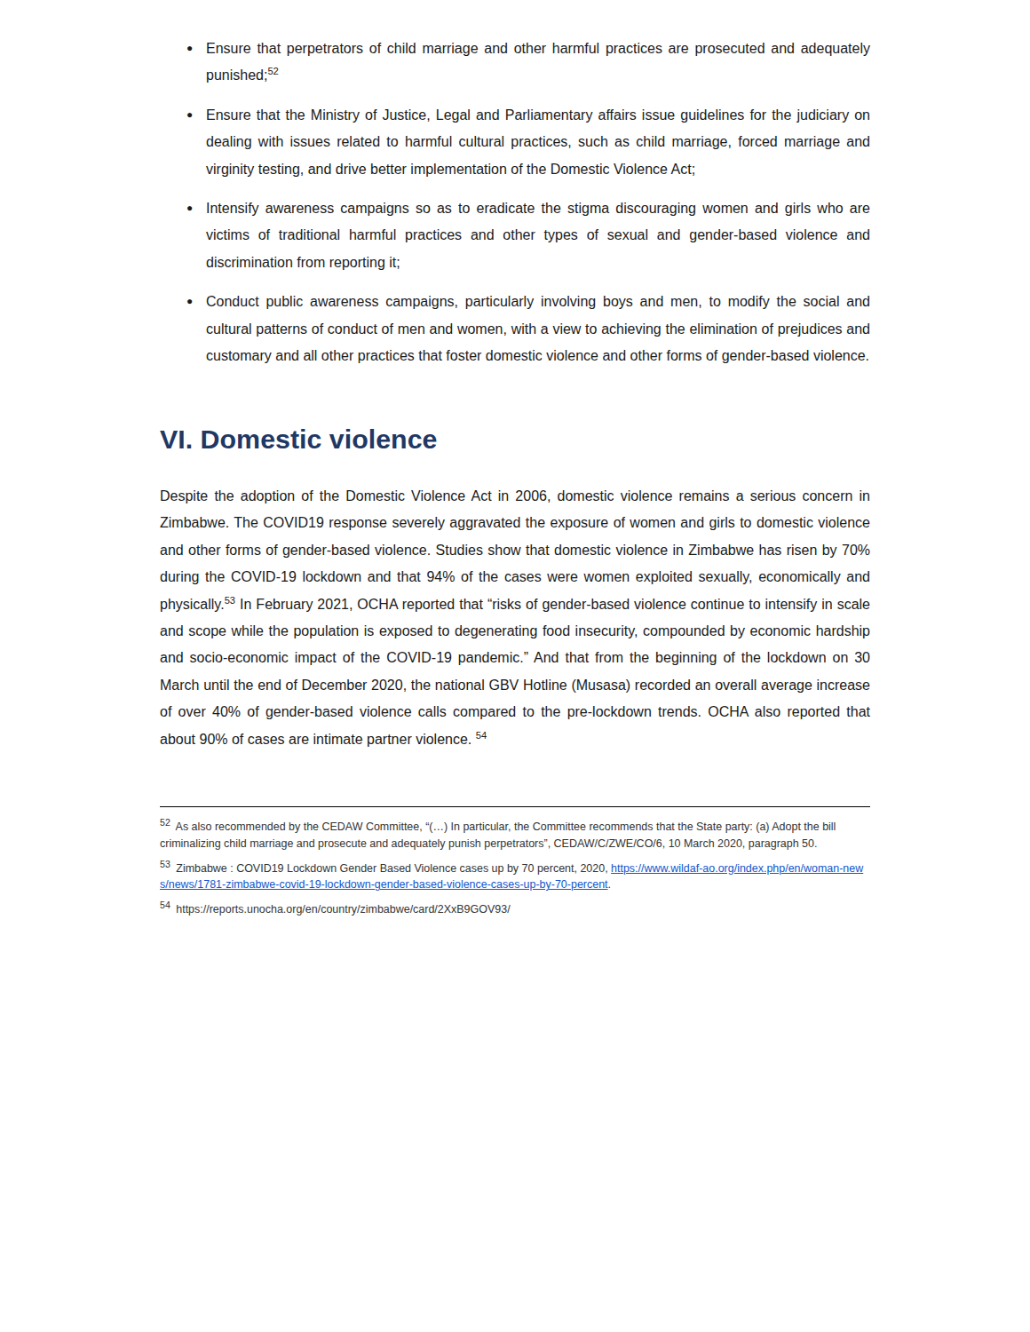Ensure that perpetrators of child marriage and other harmful practices are prosecuted and adequately punished;52
Ensure that the Ministry of Justice, Legal and Parliamentary affairs issue guidelines for the judiciary on dealing with issues related to harmful cultural practices, such as child marriage, forced marriage and virginity testing, and drive better implementation of the Domestic Violence Act;
Intensify awareness campaigns so as to eradicate the stigma discouraging women and girls who are victims of traditional harmful practices and other types of sexual and gender-based violence and discrimination from reporting it;
Conduct public awareness campaigns, particularly involving boys and men, to modify the social and cultural patterns of conduct of men and women, with a view to achieving the elimination of prejudices and customary and all other practices that foster domestic violence and other forms of gender-based violence.
VI. Domestic violence
Despite the adoption of the Domestic Violence Act in 2006, domestic violence remains a serious concern in Zimbabwe. The COVID19 response severely aggravated the exposure of women and girls to domestic violence and other forms of gender-based violence. Studies show that domestic violence in Zimbabwe has risen by 70% during the COVID-19 lockdown and that 94% of the cases were women exploited sexually, economically and physically.53 In February 2021, OCHA reported that “risks of gender-based violence continue to intensify in scale and scope while the population is exposed to degenerating food insecurity, compounded by economic hardship and socio-economic impact of the COVID-19 pandemic.” And that from the beginning of the lockdown on 30 March until the end of December 2020, the national GBV Hotline (Musasa) recorded an overall average increase of over 40% of gender-based violence calls compared to the pre-lockdown trends. OCHA also reported that about 90% of cases are intimate partner violence. 54
52 As also recommended by the CEDAW Committee, “(…) In particular, the Committee recommends that the State party: (a) Adopt the bill criminalizing child marriage and prosecute and adequately punish perpetrators”, CEDAW/C/ZWE/CO/6, 10 March 2020, paragraph 50.
53 Zimbabwe : COVID19 Lockdown Gender Based Violence cases up by 70 percent, 2020, https://www.wildaf-ao.org/index.php/en/woman-news/news/1781-zimbabwe-covid-19-lockdown-gender-based-violence-cases-up-by-70-percent.
54 https://reports.unocha.org/en/country/zimbabwe/card/2XxB9GOV93/